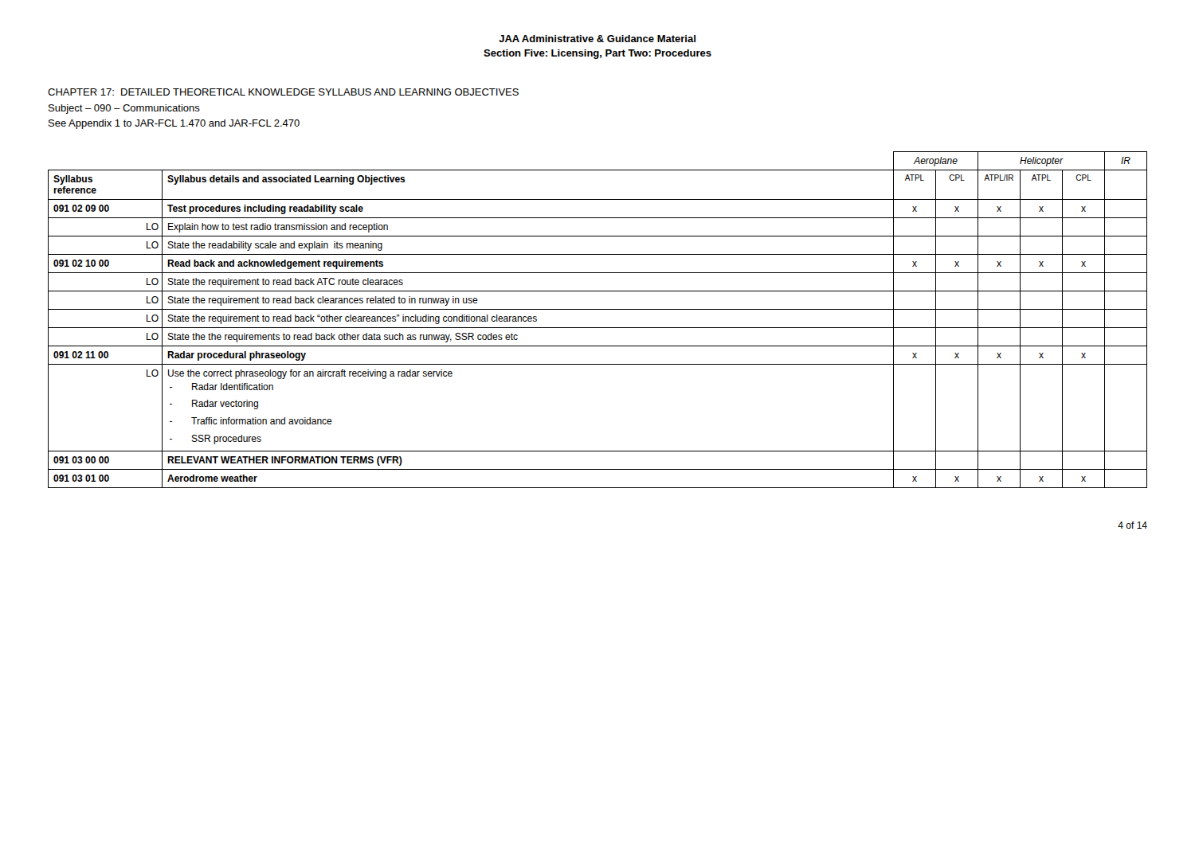JAA Administrative & Guidance Material
Section Five: Licensing, Part Two: Procedures
CHAPTER 17: DETAILED THEORETICAL KNOWLEDGE SYLLABUS AND LEARNING OBJECTIVES
Subject – 090 – Communications
See Appendix 1 to JAR-FCL 1.470 and JAR-FCL 2.470
| | | Aeroplane | Helicopter | IR |
| --- | --- | --- | --- | --- |
| Syllabus reference | Syllabus details and associated Learning Objectives | ATPL | CPL | ATPL/IR | ATPL | CPL | |
| 091 02 09 00 | Test procedures including readability scale | x | x | x | x | x | |
| LO | Explain how to test radio transmission and reception | | | | | | |
| LO | State the readability scale and explain its meaning | | | | | | |
| 091 02 10 00 | Read back and acknowledgement requirements | x | x | x | x | x | |
| LO | State the requirement to read back ATC route clearaces | | | | | | |
| LO | State the requirement to read back clearances related to in runway in use | | | | | | |
| LO | State the requirement to read back “other cleareances” including conditional clearances | | | | | | |
| LO | State the the requirements to read back other data such as runway, SSR codes etc | | | | | | |
| 091 02 11 00 | Radar procedural phraseology | x | x | x | x | x | |
| LO | Use the correct phraseology for an aircraft receiving a radar service Radar Identification Radar vectoring Traffic information and avoidance SSR procedures | | | | | | |
| 091 03 00 00 | RELEVANT WEATHER INFORMATION TERMS (VFR) | | | | | | |
| 091 03 01 00 | Aerodrome weather | x | x | x | x | x | |
4 of 14